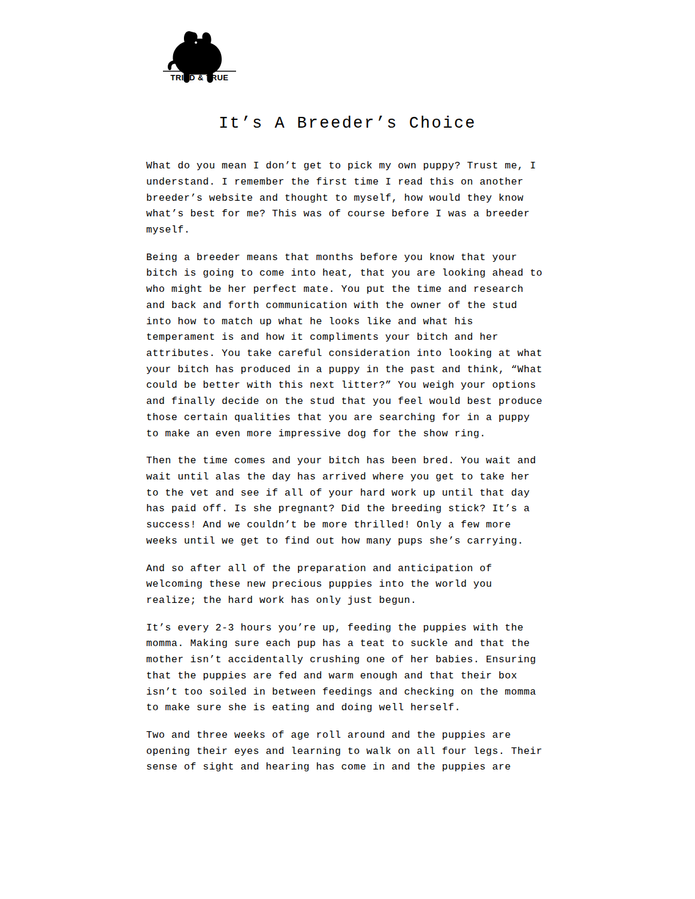Tried & True TRIED & TRUE
It’s A Breeder’s Choice
What do you mean I don’t get to pick my own puppy? Trust me, I understand. I remember the first time I read this on another breeder’s website and thought to myself, how would they know what’s best for me? This was of course before I was a breeder myself.
Being a breeder means that months before you know that your bitch is going to come into heat, that you are looking ahead to who might be her perfect mate. You put the time and research and back and forth communication with the owner of the stud into how to match up what he looks like and what his temperament is and how it compliments your bitch and her attributes. You take careful consideration into looking at what your bitch has produced in a puppy in the past and think, “What could be better with this next litter?” You weigh your options and finally decide on the stud that you feel would best produce those certain qualities that you are searching for in a puppy to make an even more impressive dog for the show ring.
Then the time comes and your bitch has been bred. You wait and wait until alas the day has arrived where you get to take her to the vet and see if all of your hard work up until that day has paid off. Is she pregnant? Did the breeding stick? It’s a success! And we couldn’t be more thrilled! Only a few more weeks until we get to find out how many pups she’s carrying.
And so after all of the preparation and anticipation of welcoming these new precious puppies into the world you realize; the hard work has only just begun.
It’s every 2-3 hours you’re up, feeding the puppies with the momma. Making sure each pup has a teat to suckle and that the mother isn’t accidentally crushing one of her babies. Ensuring that the puppies are fed and warm enough and that their box isn’t too soiled in between feedings and checking on the momma to make sure she is eating and doing well herself.
Two and three weeks of age roll around and the puppies are opening their eyes and learning to walk on all four legs. Their sense of sight and hearing has come in and the puppies are